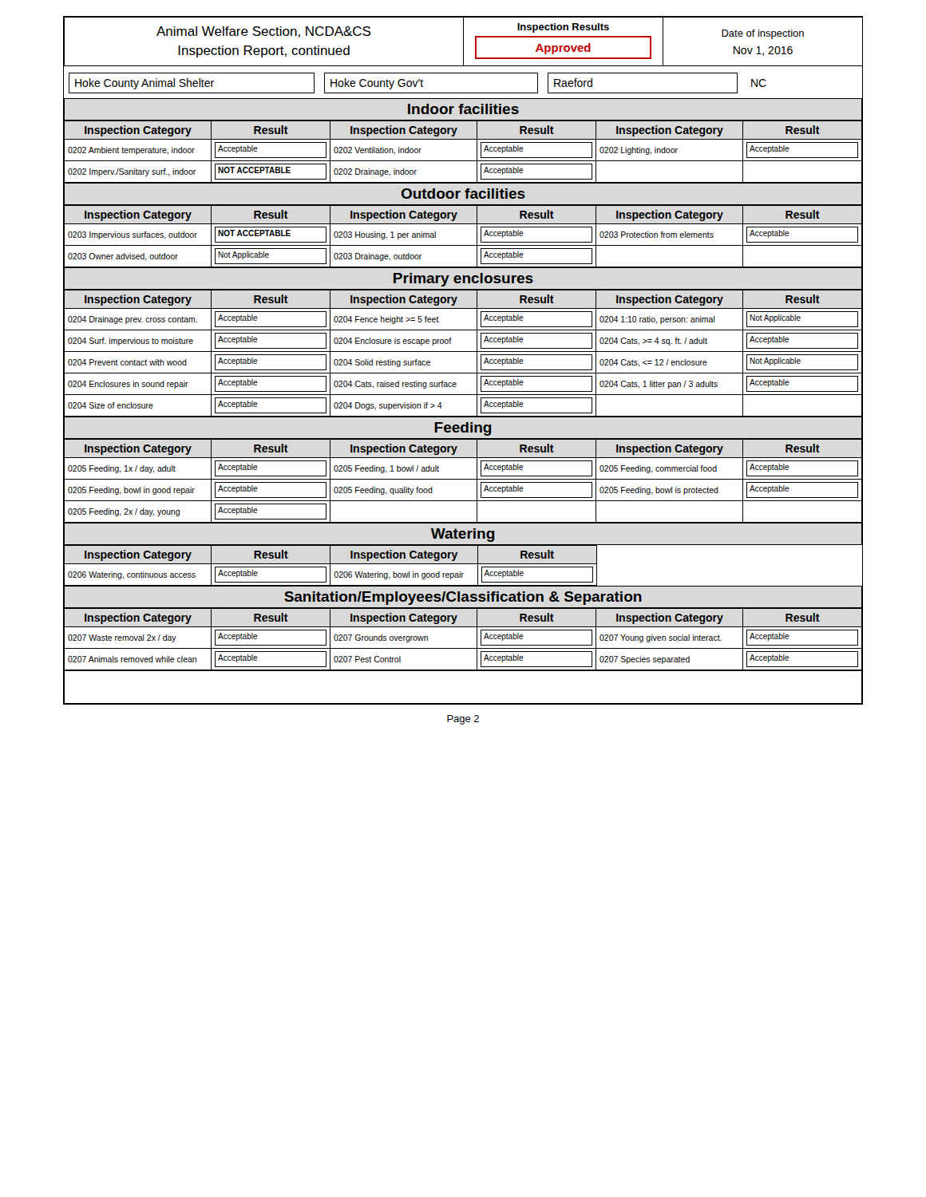Animal Welfare Section, NCDA&CS
Inspection Report, continued
Inspection Results
Approved
Date of inspection
Nov 1, 2016
Hoke County Animal Shelter
Hoke County Gov't
Raeford
NC
Indoor facilities
| Inspection Category | Result | Inspection Category | Result | Inspection Category | Result |
| --- | --- | --- | --- | --- | --- |
| 0202 Ambient temperature, indoor | Acceptable | 0202 Ventilation, indoor | Acceptable | 0202 Lighting, indoor | Acceptable |
| 0202 Imperv./Sanitary surf., indoor | NOT ACCEPTABLE | 0202 Drainage, indoor | Acceptable | | |
Outdoor facilities
| Inspection Category | Result | Inspection Category | Result | Inspection Category | Result |
| --- | --- | --- | --- | --- | --- |
| 0203 Impervious surfaces, outdoor | NOT ACCEPTABLE | 0203 Housing, 1 per animal | Acceptable | 0203 Protection from elements | Acceptable |
| 0203 Owner advised, outdoor | Not Applicable | 0203 Drainage, outdoor | Acceptable | | |
Primary enclosures
| Inspection Category | Result | Inspection Category | Result | Inspection Category | Result |
| --- | --- | --- | --- | --- | --- |
| 0204 Drainage prev. cross contam. | Acceptable | 0204 Fence height >= 5 feet | Acceptable | 0204 1:10 ratio, person: animal | Not Applicable |
| 0204 Surf. impervious to moisture | Acceptable | 0204 Enclosure is escape proof | Acceptable | 0204 Cats, >= 4 sq. ft. / adult | Acceptable |
| 0204 Prevent contact with wood | Acceptable | 0204 Solid resting surface | Acceptable | 0204 Cats, <= 12 / enclosure | Not Applicable |
| 0204 Enclosures in sound repair | Acceptable | 0204 Cats, raised resting surface | Acceptable | 0204 Cats, 1 litter pan / 3 adults | Acceptable |
| 0204 Size of enclosure | Acceptable | 0204 Dogs, supervision if > 4 | Acceptable | | |
Feeding
| Inspection Category | Result | Inspection Category | Result | Inspection Category | Result |
| --- | --- | --- | --- | --- | --- |
| 0205 Feeding, 1x / day, adult | Acceptable | 0205 Feeding, 1 bowl / adult | Acceptable | 0205 Feeding, commercial food | Acceptable |
| 0205 Feeding, bowl in good repair | Acceptable | 0205 Feeding, quality food | Acceptable | 0205 Feeding, bowl is protected | Acceptable |
| 0205 Feeding, 2x / day, young | Acceptable | | | | |
Watering
| Inspection Category | Result | Inspection Category | Result | | |
| --- | --- | --- | --- | --- | --- |
| 0206 Watering, continuous access | Acceptable | 0206 Watering, bowl in good repair | Acceptable | | |
Sanitation/Employees/Classification & Separation
| Inspection Category | Result | Inspection Category | Result | Inspection Category | Result |
| --- | --- | --- | --- | --- | --- |
| 0207 Waste removal 2x / day | Acceptable | 0207 Grounds overgrown | Acceptable | 0207 Young given social interact. | Acceptable |
| 0207 Animals removed while clean | Acceptable | 0207 Pest Control | Acceptable | 0207 Species separated | Acceptable |
Page 2